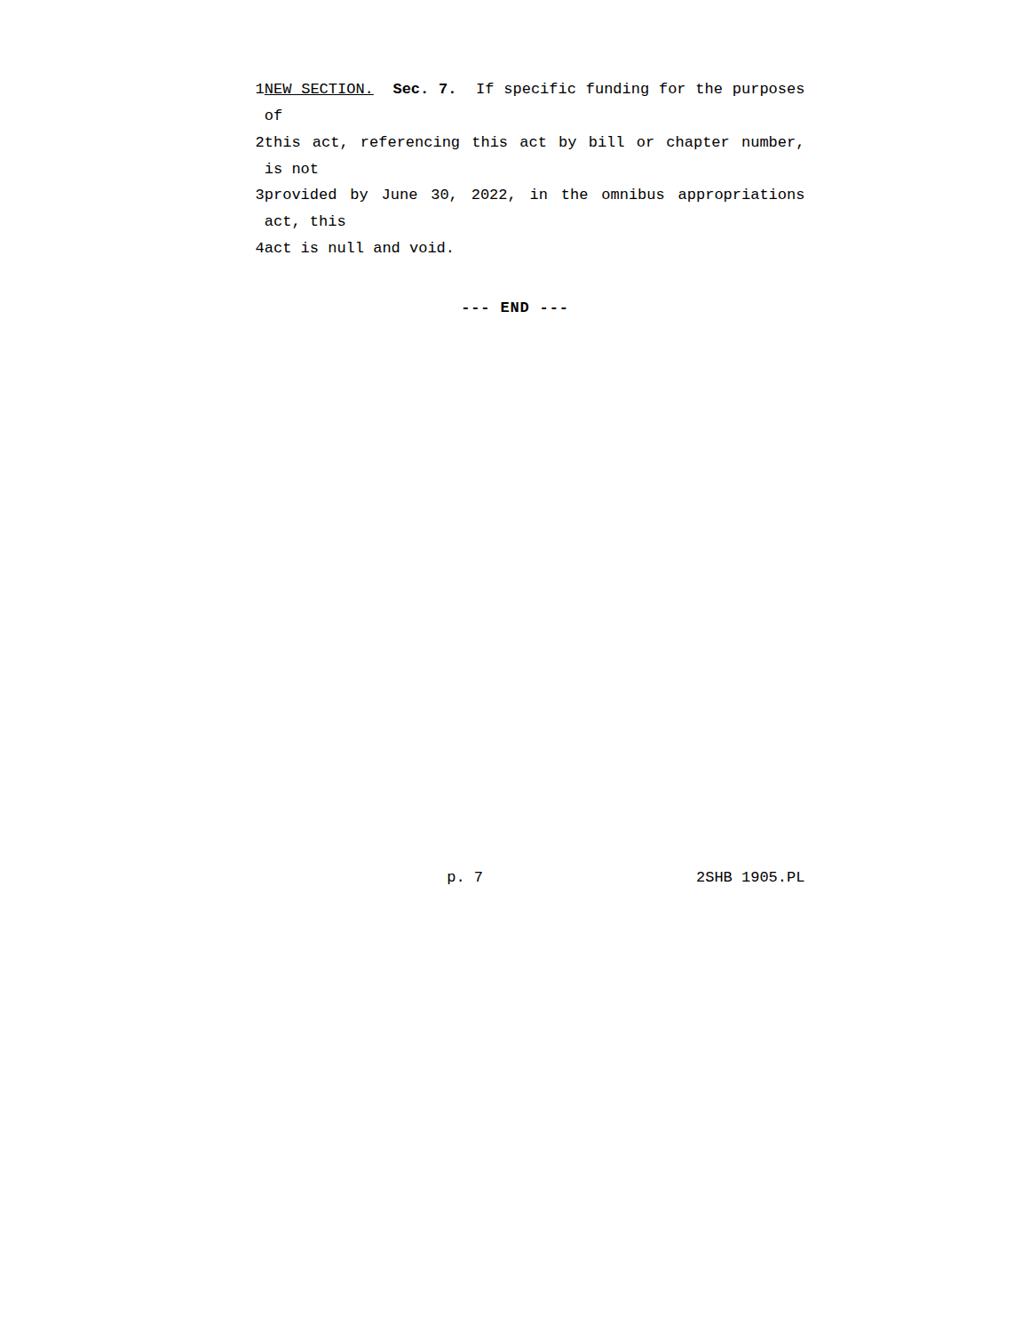| 1 | NEW SECTION. Sec. 7. If specific funding for the purposes of |
| 2 | this act, referencing this act by bill or chapter number, is not |
| 3 | provided by June 30, 2022, in the omnibus appropriations act, this |
| 4 | act is null and void. |
--- END ---
p. 7 2SHB 1905.PL